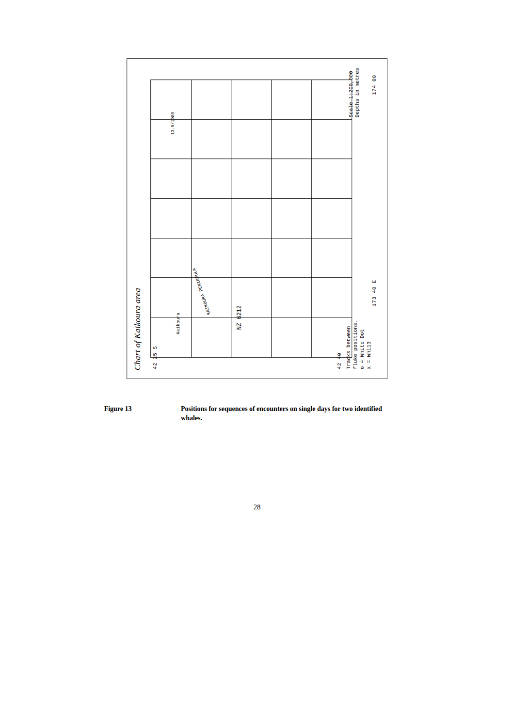Chart of Kaikoura area
Kaikoura
KAIKOURA PENINSULA
NZ 6212
13.9/1988
42 25 S
42 40
173 40 E
174 00
Scale 1:200,000
Depths in metres
Tracks between
fluke positions.
o = White Dot
x = Whi13
Figure 13
Positions for sequences of encounters on single days for two identified whales.
28